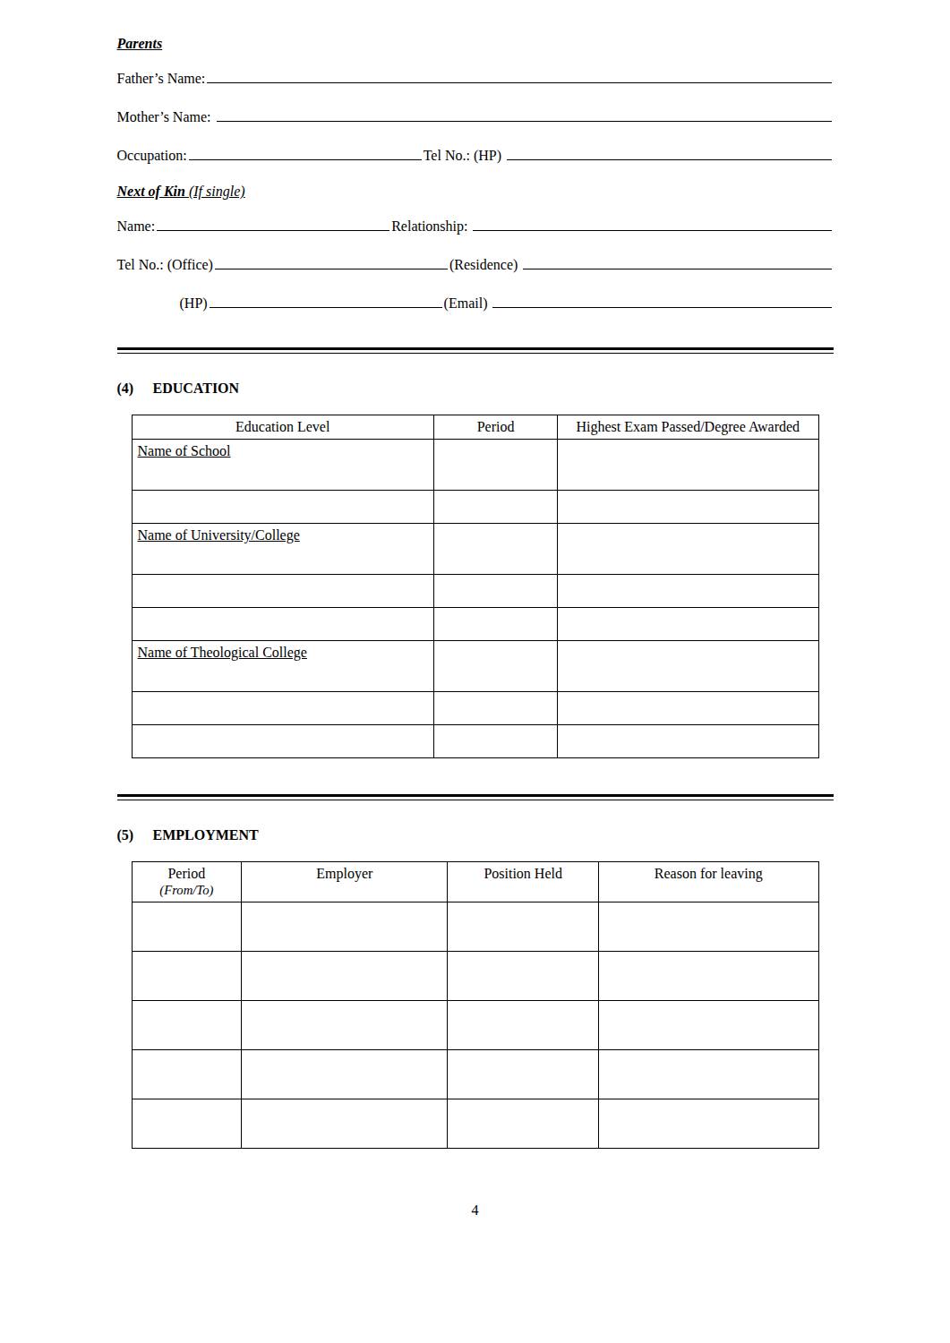Parents
Father’s Name:
Mother’s Name:
Occupation: Tel No.: (HP)
Next of Kin (If single)
Name: Relationship:
Tel No.: (Office) (Residence)
(HP) (Email)
(4) EDUCATION
| Education Level | Period | Highest Exam Passed/Degree Awarded |
| --- | --- | --- |
| Name of School | | |
| Name of University/College | | |
| Name of Theological College | | |
(5) EMPLOYMENT
| Period (From/To) | Employer | Position Held | Reason for leaving |
| --- | --- | --- | --- |
4